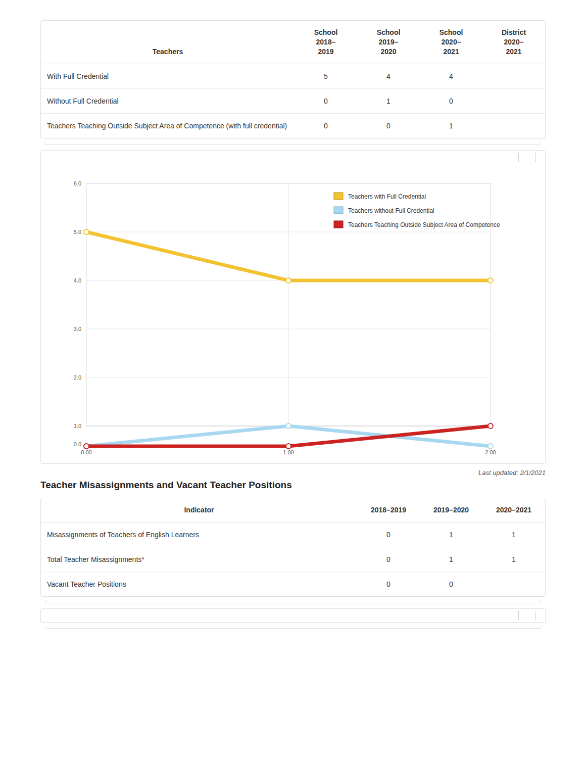| Teachers | School 2018– 2019 | School 2019– 2020 | School 2020– 2021 | District 2020– 2021 |
| --- | --- | --- | --- | --- |
| With Full Credential | 5 | 4 | 4 | |
| Without Full Credential | 0 | 1 | 0 | |
| Teachers Teaching Outside Subject Area of Competence (with full credential) | 0 | 0 | 1 | |
6.0 5.0 4.0 3.0 2.0 1.0 0.0 0.00 1.00 2.00 Teachers with Full Credential Teachers without Full Credential Teachers Teaching Outside Subject Area of Competence
Last updated: 2/1/2021
Teacher Misassignments and Vacant Teacher Positions
| Indicator | 2018–2019 | 2019–2020 | 2020–2021 |
| --- | --- | --- | --- |
| Misassignments of Teachers of English Learners | 0 | 1 | 1 |
| Total Teacher Misassignments* | 0 | 1 | 1 |
| Vacant Teacher Positions | 0 | 0 | |